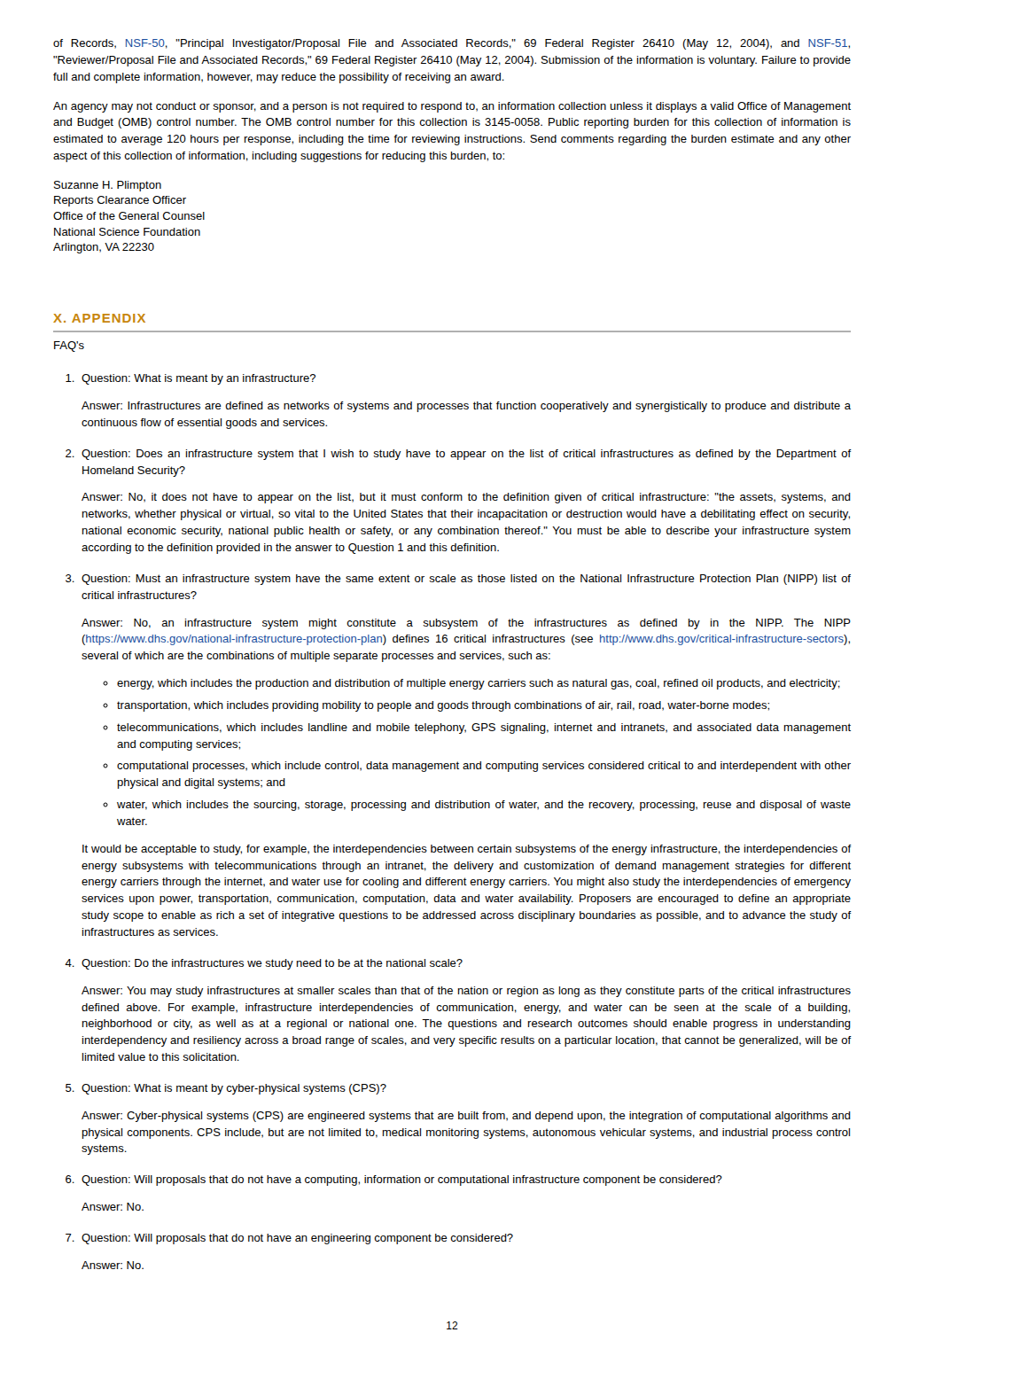of Records, NSF-50, "Principal Investigator/Proposal File and Associated Records," 69 Federal Register 26410 (May 12, 2004), and NSF-51, "Reviewer/Proposal File and Associated Records," 69 Federal Register 26410 (May 12, 2004). Submission of the information is voluntary. Failure to provide full and complete information, however, may reduce the possibility of receiving an award.
An agency may not conduct or sponsor, and a person is not required to respond to, an information collection unless it displays a valid Office of Management and Budget (OMB) control number. The OMB control number for this collection is 3145-0058. Public reporting burden for this collection of information is estimated to average 120 hours per response, including the time for reviewing instructions. Send comments regarding the burden estimate and any other aspect of this collection of information, including suggestions for reducing this burden, to:
Suzanne H. Plimpton
Reports Clearance Officer
Office of the General Counsel
National Science Foundation
Arlington, VA 22230
X. APPENDIX
FAQ's
Question: What is meant by an infrastructure?
Answer: Infrastructures are defined as networks of systems and processes that function cooperatively and synergistically to produce and distribute a continuous flow of essential goods and services.
Question: Does an infrastructure system that I wish to study have to appear on the list of critical infrastructures as defined by the Department of Homeland Security?
Answer: No, it does not have to appear on the list, but it must conform to the definition given of critical infrastructure: "the assets, systems, and networks, whether physical or virtual, so vital to the United States that their incapacitation or destruction would have a debilitating effect on security, national economic security, national public health or safety, or any combination thereof." You must be able to describe your infrastructure system according to the definition provided in the answer to Question 1 and this definition.
Question: Must an infrastructure system have the same extent or scale as those listed on the National Infrastructure Protection Plan (NIPP) list of critical infrastructures?
Answer: No, an infrastructure system might constitute a subsystem of the infrastructures as defined by in the NIPP. The NIPP (https://www.dhs.gov/national-infrastructure-protection-plan) defines 16 critical infrastructures (see http://www.dhs.gov/critical-infrastructure-sectors), several of which are the combinations of multiple separate processes and services, such as:
energy, which includes the production and distribution of multiple energy carriers such as natural gas, coal, refined oil products, and electricity;
transportation, which includes providing mobility to people and goods through combinations of air, rail, road, water-borne modes;
telecommunications, which includes landline and mobile telephony, GPS signaling, internet and intranets, and associated data management and computing services;
computational processes, which include control, data management and computing services considered critical to and interdependent with other physical and digital systems; and
water, which includes the sourcing, storage, processing and distribution of water, and the recovery, processing, reuse and disposal of waste water.
It would be acceptable to study, for example, the interdependencies between certain subsystems of the energy infrastructure, the interdependencies of energy subsystems with telecommunications through an intranet, the delivery and customization of demand management strategies for different energy carriers through the internet, and water use for cooling and different energy carriers. You might also study the interdependencies of emergency services upon power, transportation, communication, computation, data and water availability. Proposers are encouraged to define an appropriate study scope to enable as rich a set of integrative questions to be addressed across disciplinary boundaries as possible, and to advance the study of infrastructures as services.
Question: Do the infrastructures we study need to be at the national scale?
Answer: You may study infrastructures at smaller scales than that of the nation or region as long as they constitute parts of the critical infrastructures defined above. For example, infrastructure interdependencies of communication, energy, and water can be seen at the scale of a building, neighborhood or city, as well as at a regional or national one. The questions and research outcomes should enable progress in understanding interdependency and resiliency across a broad range of scales, and very specific results on a particular location, that cannot be generalized, will be of limited value to this solicitation.
Question: What is meant by cyber-physical systems (CPS)?
Answer: Cyber-physical systems (CPS) are engineered systems that are built from, and depend upon, the integration of computational algorithms and physical components. CPS include, but are not limited to, medical monitoring systems, autonomous vehicular systems, and industrial process control systems.
Question: Will proposals that do not have a computing, information or computational infrastructure component be considered?
Answer: No.
Question: Will proposals that do not have an engineering component be considered?
Answer: No.
12